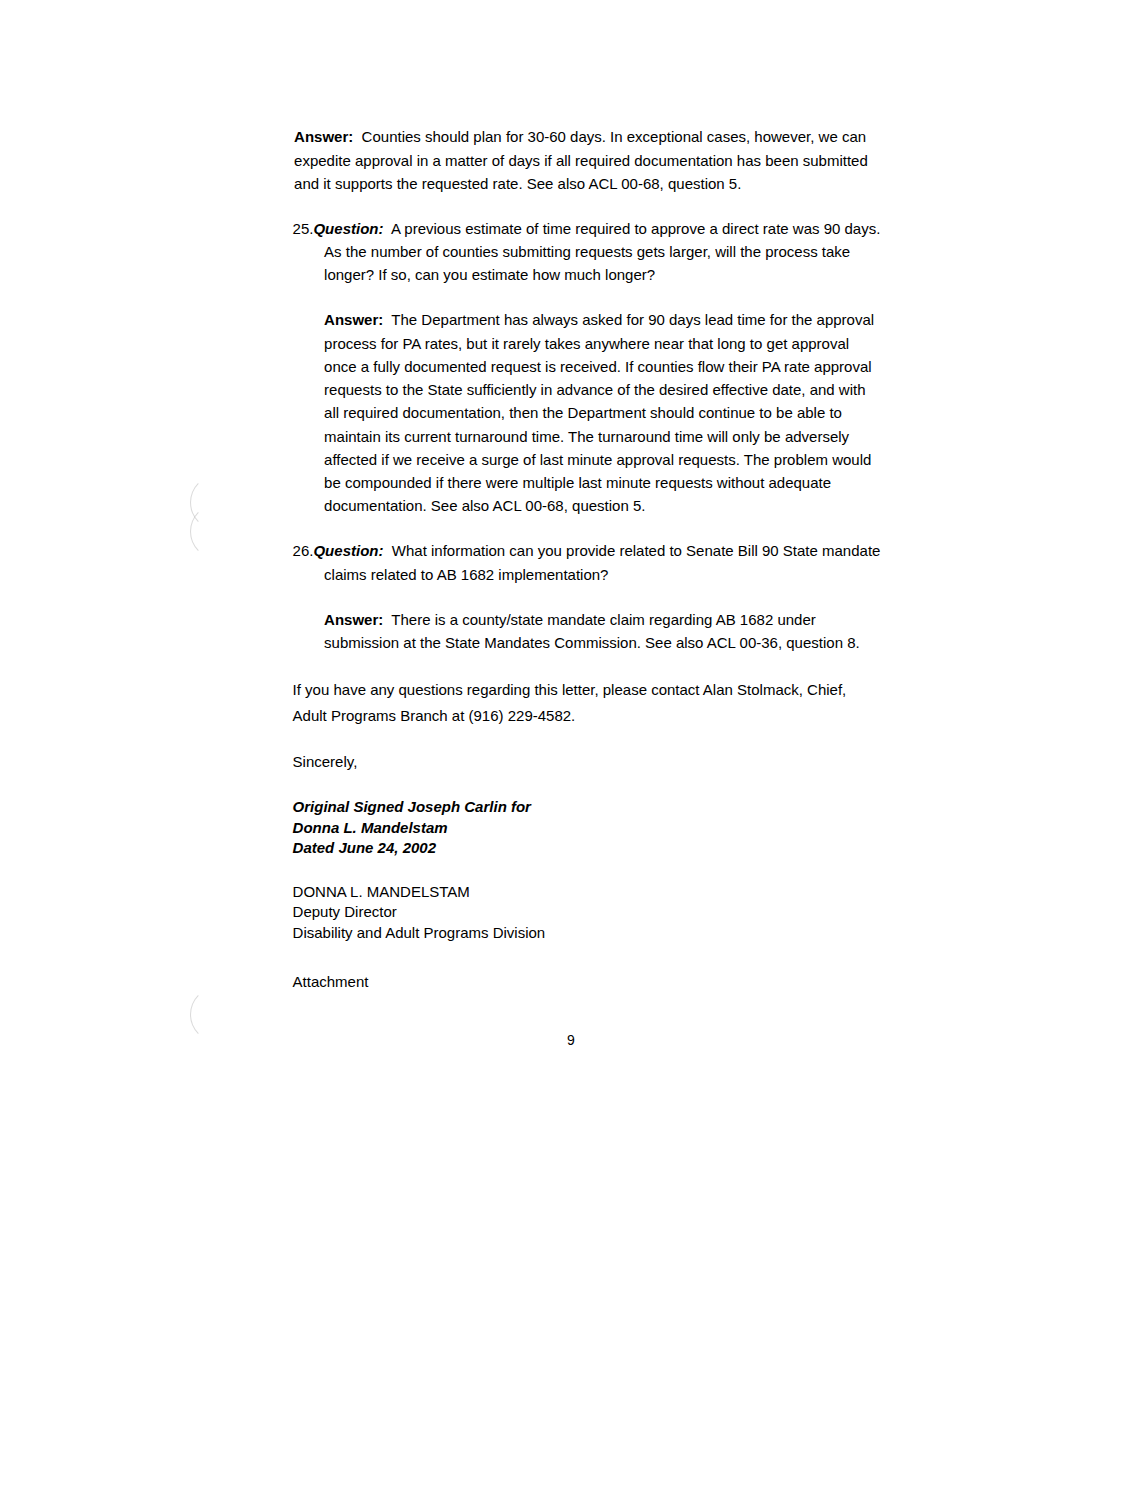Answer: Counties should plan for 30-60 days. In exceptional cases, however, we can expedite approval in a matter of days if all required documentation has been submitted and it supports the requested rate. See also ACL 00-68, question 5.
25.Question: A previous estimate of time required to approve a direct rate was 90 days. As the number of counties submitting requests gets larger, will the process take longer? If so, can you estimate how much longer?
Answer: The Department has always asked for 90 days lead time for the approval process for PA rates, but it rarely takes anywhere near that long to get approval once a fully documented request is received. If counties flow their PA rate approval requests to the State sufficiently in advance of the desired effective date, and with all required documentation, then the Department should continue to be able to maintain its current turnaround time. The turnaround time will only be adversely affected if we receive a surge of last minute approval requests. The problem would be compounded if there were multiple last minute requests without adequate documentation. See also ACL 00-68, question 5.
26.Question: What information can you provide related to Senate Bill 90 State mandate claims related to AB 1682 implementation?
Answer: There is a county/state mandate claim regarding AB 1682 under submission at the State Mandates Commission. See also ACL 00-36, question 8.
If you have any questions regarding this letter, please contact Alan Stolmack, Chief,
Adult Programs Branch at (916) 229-4582.
Sincerely,
Original Signed Joseph Carlin for Donna L. Mandelstam Dated June 24, 2002
DONNA L. MANDELSTAM Deputy Director Disability and Adult Programs Division
Attachment
9